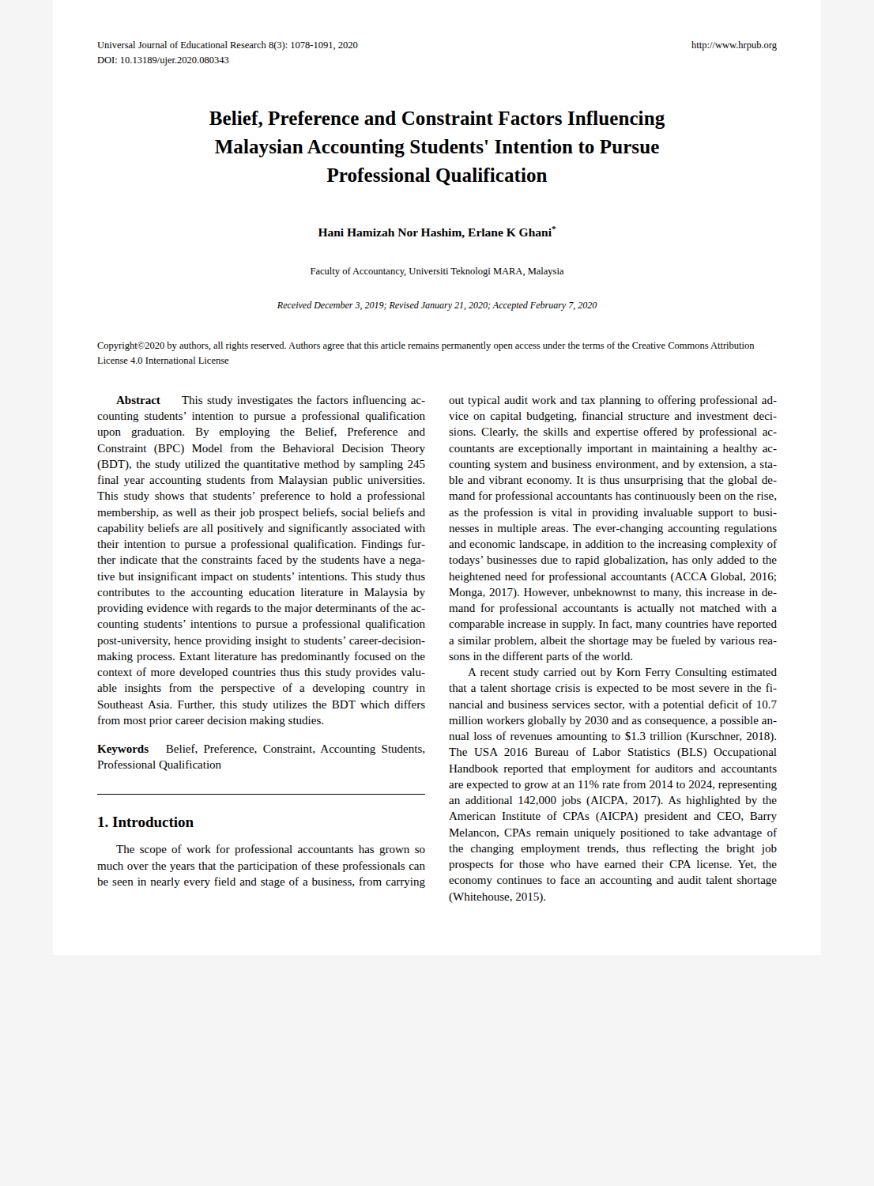Universal Journal of Educational Research 8(3): 1078-1091, 2020
DOI: 10.13189/ujer.2020.080343
http://www.hrpub.org
Belief, Preference and Constraint Factors Influencing
Malaysian Accounting Students' Intention to Pursue
Professional Qualification
Hani Hamizah Nor Hashim, Erlane K Ghani*
Faculty of Accountancy, Universiti Teknologi MARA, Malaysia
Received December 3, 2019; Revised January 21, 2020; Accepted February 7, 2020
Copyright©2020 by authors, all rights reserved. Authors agree that this article remains permanently open access under the terms of the Creative Commons Attribution License 4.0 International License
Abstract This study investigates the factors influencing accounting students’ intention to pursue a professional qualification upon graduation. By employing the Belief, Preference and Constraint (BPC) Model from the Behavioral Decision Theory (BDT), the study utilized the quantitative method by sampling 245 final year accounting students from Malaysian public universities. This study shows that students’ preference to hold a professional membership, as well as their job prospect beliefs, social beliefs and capability beliefs are all positively and significantly associated with their intention to pursue a professional qualification. Findings further indicate that the constraints faced by the students have a negative but insignificant impact on students’ intentions. This study thus contributes to the accounting education literature in Malaysia by providing evidence with regards to the major determinants of the accounting students’ intentions to pursue a professional qualification post-university, hence providing insight to students’ career-decision-making process. Extant literature has predominantly focused on the context of more developed countries thus this study provides valuable insights from the perspective of a developing country in Southeast Asia. Further, this study utilizes the BDT which differs from most prior career decision making studies.
Keywords Belief, Preference, Constraint, Accounting Students, Professional Qualification
1. Introduction
The scope of work for professional accountants has grown so much over the years that the participation of these professionals can be seen in nearly every field and stage of a business, from carrying out typical audit work and tax planning to offering professional advice on capital budgeting, financial structure and investment decisions. Clearly, the skills and expertise offered by professional accountants are exceptionally important in maintaining a healthy accounting system and business environment, and by extension, a stable and vibrant economy. It is thus unsurprising that the global demand for professional accountants has continuously been on the rise, as the profession is vital in providing invaluable support to businesses in multiple areas. The ever-changing accounting regulations and economic landscape, in addition to the increasing complexity of todays’ businesses due to rapid globalization, has only added to the heightened need for professional accountants (ACCA Global, 2016; Monga, 2017). However, unbeknownst to many, this increase in demand for professional accountants is actually not matched with a comparable increase in supply. In fact, many countries have reported a similar problem, albeit the shortage may be fueled by various reasons in the different parts of the world.
A recent study carried out by Korn Ferry Consulting estimated that a talent shortage crisis is expected to be most severe in the financial and business services sector, with a potential deficit of 10.7 million workers globally by 2030 and as consequence, a possible annual loss of revenues amounting to $1.3 trillion (Kurschner, 2018). The USA 2016 Bureau of Labor Statistics (BLS) Occupational Handbook reported that employment for auditors and accountants are expected to grow at an 11% rate from 2014 to 2024, representing an additional 142,000 jobs (AICPA, 2017). As highlighted by the American Institute of CPAs (AICPA) president and CEO, Barry Melancon, CPAs remain uniquely positioned to take advantage of the changing employment trends, thus reflecting the bright job prospects for those who have earned their CPA license. Yet, the economy continues to face an accounting and audit talent shortage (Whitehouse, 2015).